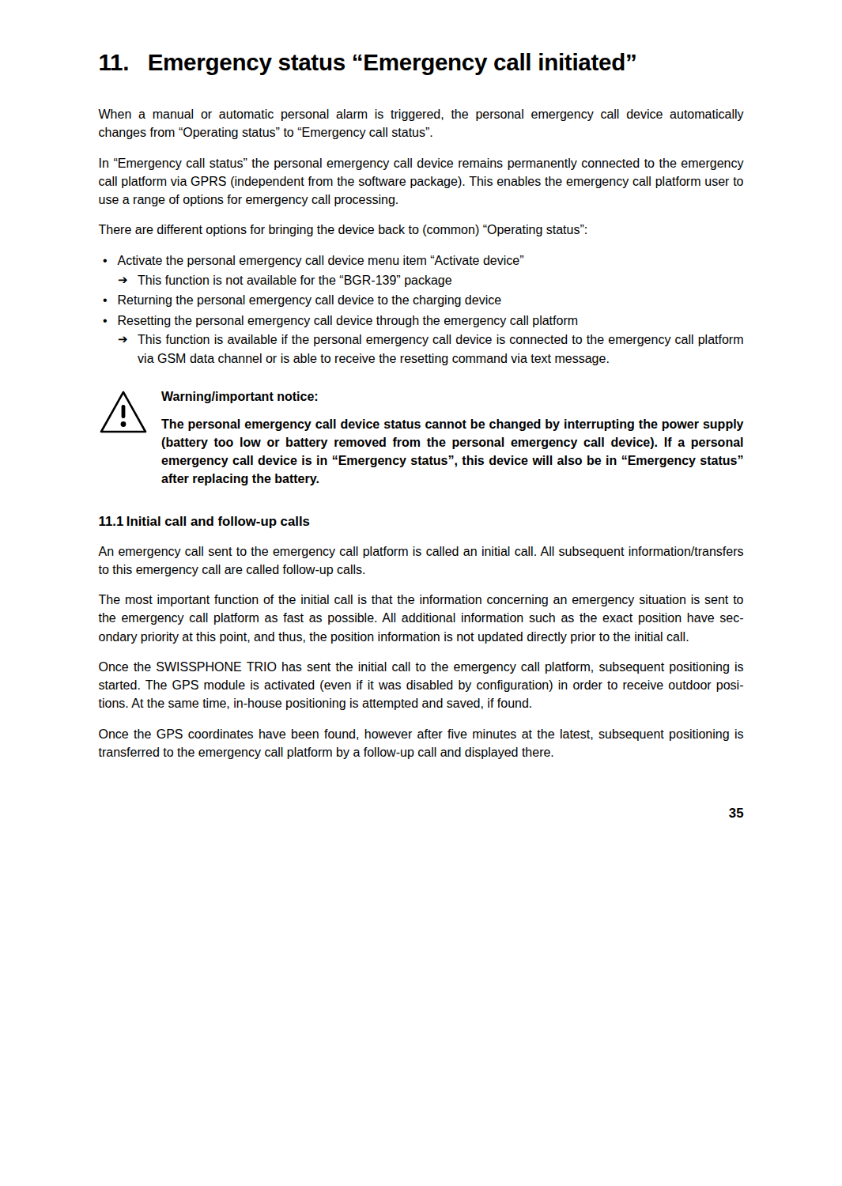11. Emergency status “Emergency call initiated”
When a manual or automatic personal alarm is triggered, the personal emergency call device automatically changes from “Operating status” to “Emergency call status”.
In “Emergency call status” the personal emergency call device remains permanently connected to the emergency call platform via GPRS (independent from the software package). This enables the emergency call platform user to use a range of options for emergency call processing.
There are different options for bringing the device back to (common) “Operating status”:
Activate the personal emergency call device menu item “Activate device”
This function is not available for the “BGR-139” package
Returning the personal emergency call device to the charging device
Resetting the personal emergency call device through the emergency call platform
This function is available if the personal emergency call device is connected to the emergency call platform via GSM data channel or is able to receive the resetting command via text message.
Warning/important notice:
The personal emergency call device status cannot be changed by interrupting the power supply (battery too low or battery removed from the personal emergency call device). If a personal emergency call device is in “Emergency status”, this device will also be in “Emergency status” after replacing the battery.
11.1 Initial call and follow-up calls
An emergency call sent to the emergency call platform is called an initial call. All subsequent information/transfers to this emergency call are called follow-up calls.
The most important function of the initial call is that the information concerning an emergency situation is sent to the emergency call platform as fast as possible. All additional information such as the exact position have secondary priority at this point, and thus, the position information is not updated directly prior to the initial call.
Once the SWISSPHONE TRIO has sent the initial call to the emergency call platform, subsequent positioning is started. The GPS module is activated (even if it was disabled by configuration) in order to receive outdoor positions. At the same time, in-house positioning is attempted and saved, if found.
Once the GPS coordinates have been found, however after five minutes at the latest, subsequent positioning is transferred to the emergency call platform by a follow-up call and displayed there.
35